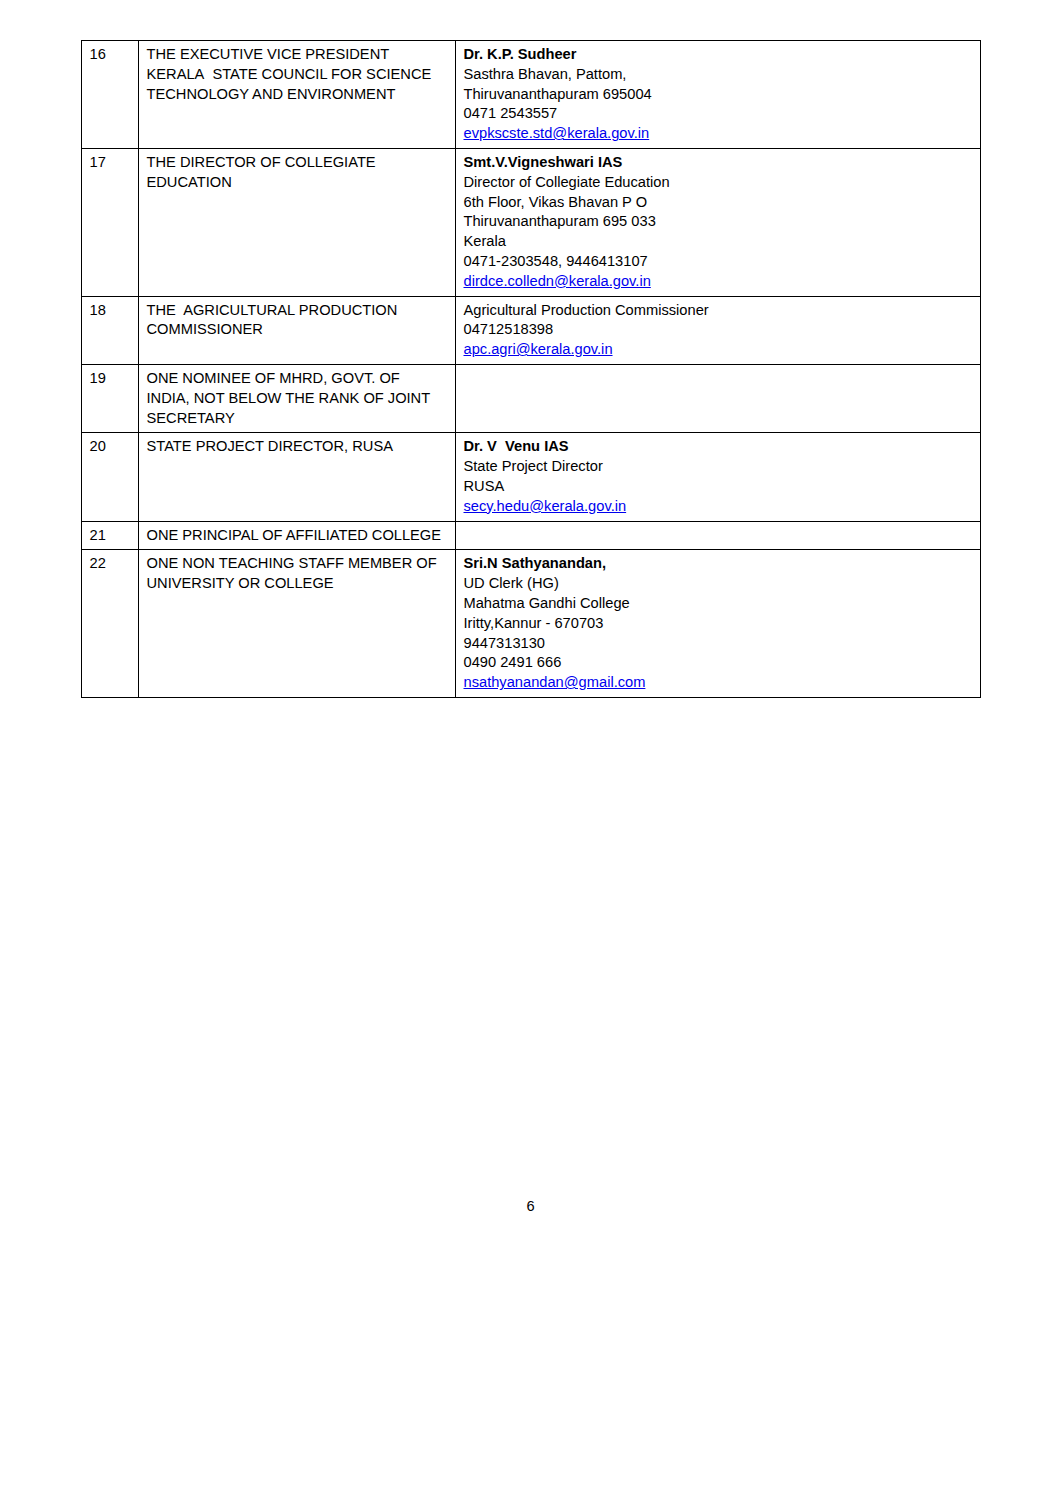| 16 | THE EXECUTIVE VICE PRESIDENT KERALA STATE COUNCIL FOR SCIENCE TECHNOLOGY AND ENVIRONMENT | Dr. K.P. Sudheer Sasthra Bhavan, Pattom, Thiruvananthapuram 695004 0471 2543557 evpkscste.std@kerala.gov.in |
| 17 | THE DIRECTOR OF COLLEGIATE EDUCATION | Smt.V.Vigneshwari IAS Director of Collegiate Education 6th Floor, Vikas Bhavan P O Thiruvananthapuram 695 033 Kerala 0471-2303548, 9446413107 dirdce.colledn@kerala.gov.in |
| 18 | THE AGRICULTURAL PRODUCTION COMMISSIONER | Agricultural Production Commissioner 04712518398 apc.agri@kerala.gov.in |
| 19 | ONE NOMINEE OF MHRD, GOVT. OF INDIA, NOT BELOW THE RANK OF JOINT SECRETARY | |
| 20 | STATE PROJECT DIRECTOR, RUSA | Dr. V Venu IAS State Project Director RUSA secy.hedu@kerala.gov.in |
| 21 | ONE PRINCIPAL OF AFFILIATED COLLEGE | |
| 22 | ONE NON TEACHING STAFF MEMBER OF UNIVERSITY OR COLLEGE | Sri.N Sathyanandan, UD Clerk (HG) Mahatma Gandhi College Iritty,Kannur - 670703 9447313130 0490 2491 666 nsathyanandan@gmail.com |
6